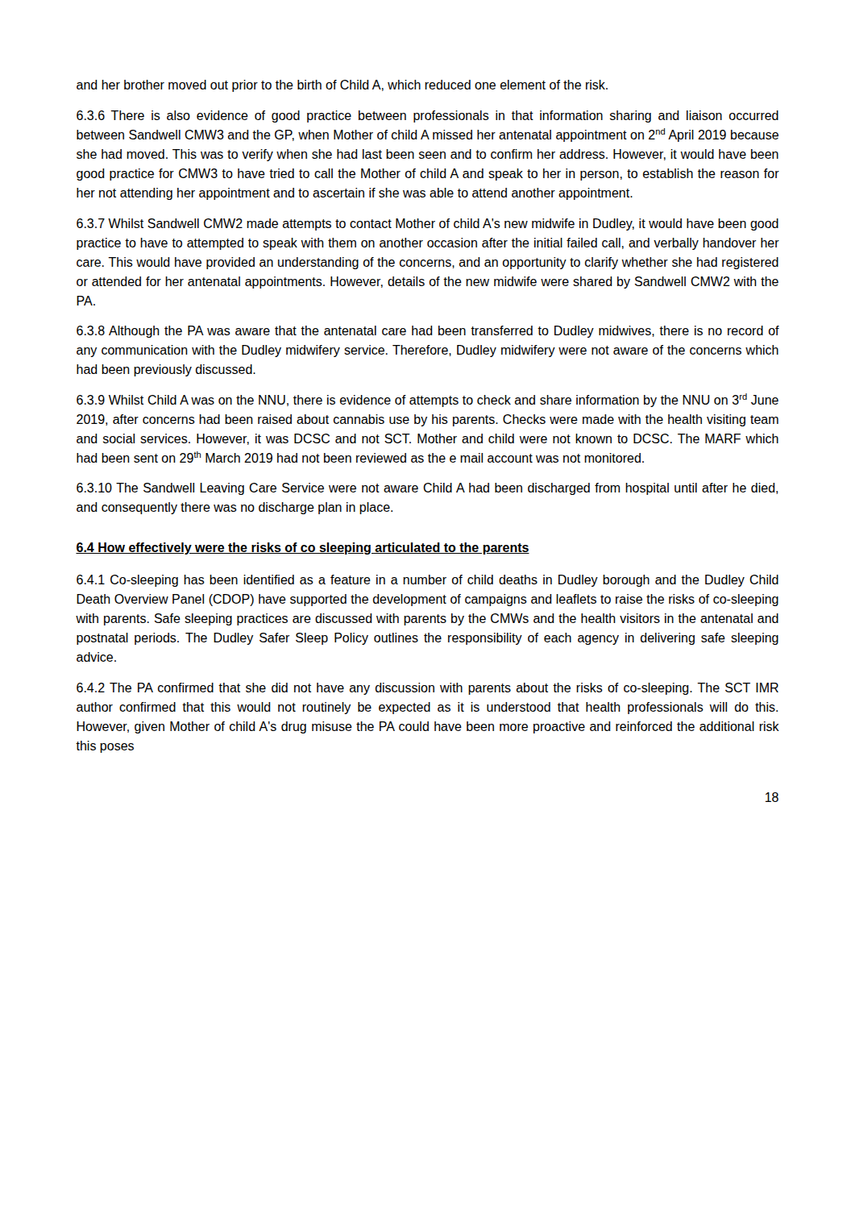and her brother moved out prior to the birth of Child A, which reduced one element of the risk.
6.3.6 There is also evidence of good practice between professionals in that information sharing and liaison occurred between Sandwell CMW3 and the GP, when Mother of child A missed her antenatal appointment on 2nd April 2019 because she had moved. This was to verify when she had last been seen and to confirm her address. However, it would have been good practice for CMW3 to have tried to call the Mother of child A and speak to her in person, to establish the reason for her not attending her appointment and to ascertain if she was able to attend another appointment.
6.3.7 Whilst Sandwell CMW2 made attempts to contact Mother of child A's new midwife in Dudley, it would have been good practice to have to attempted to speak with them on another occasion after the initial failed call, and verbally handover her care. This would have provided an understanding of the concerns, and an opportunity to clarify whether she had registered or attended for her antenatal appointments. However, details of the new midwife were shared by Sandwell CMW2 with the PA.
6.3.8 Although the PA was aware that the antenatal care had been transferred to Dudley midwives, there is no record of any communication with the Dudley midwifery service. Therefore, Dudley midwifery were not aware of the concerns which had been previously discussed.
6.3.9 Whilst Child A was on the NNU, there is evidence of attempts to check and share information by the NNU on 3rd June 2019, after concerns had been raised about cannabis use by his parents. Checks were made with the health visiting team and social services. However, it was DCSC and not SCT. Mother and child were not known to DCSC. The MARF which had been sent on 29th March 2019 had not been reviewed as the e mail account was not monitored.
6.3.10 The Sandwell Leaving Care Service were not aware Child A had been discharged from hospital until after he died, and consequently there was no discharge plan in place.
6.4 How effectively were the risks of co sleeping articulated to the parents
6.4.1 Co-sleeping has been identified as a feature in a number of child deaths in Dudley borough and the Dudley Child Death Overview Panel (CDOP) have supported the development of campaigns and leaflets to raise the risks of co-sleeping with parents. Safe sleeping practices are discussed with parents by the CMWs and the health visitors in the antenatal and postnatal periods. The Dudley Safer Sleep Policy outlines the responsibility of each agency in delivering safe sleeping advice.
6.4.2 The PA confirmed that she did not have any discussion with parents about the risks of co-sleeping. The SCT IMR author confirmed that this would not routinely be expected as it is understood that health professionals will do this. However, given Mother of child A's drug misuse the PA could have been more proactive and reinforced the additional risk this poses
18